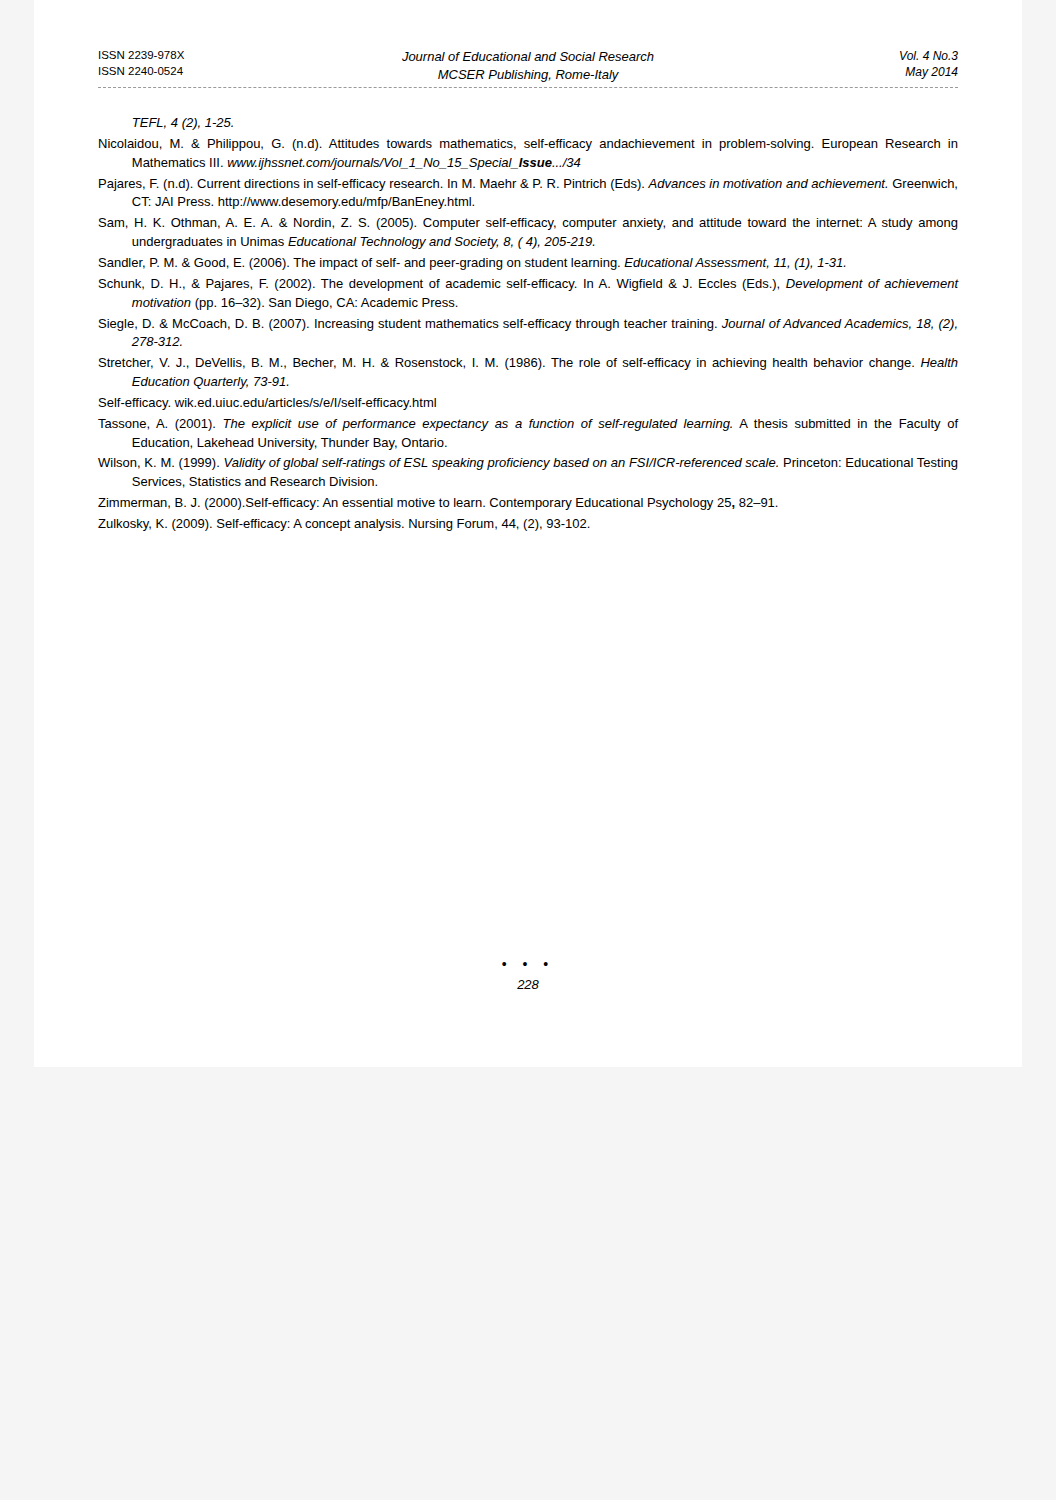| ISSN 2239-978X ISSN 2240-0524 | Journal of Educational and Social Research MCSER Publishing, Rome-Italy | Vol. 4 No.3 May 2014 |
TEFL, 4 (2), 1-25.
Nicolaidou, M. & Philippou, G. (n.d). Attitudes towards mathematics, self-efficacy andachievement in problem-solving. European Research in Mathematics III. www.ijhssnet.com/journals/Vol_1_No_15_Special_Issue.../34
Pajares, F. (n.d). Current directions in self-efficacy research. In M. Maehr & P. R. Pintrich (Eds). Advances in motivation and achievement. Greenwich, CT: JAI Press. http://www.desemory.edu/mfp/BanEney.html.
Sam, H. K. Othman, A. E. A. & Nordin, Z. S. (2005). Computer self-efficacy, computer anxiety, and attitude toward the internet: A study among undergraduates in Unimas Educational Technology and Society, 8, ( 4), 205-219.
Sandler, P. M. & Good, E. (2006). The impact of self- and peer-grading on student learning. Educational Assessment, 11, (1), 1-31.
Schunk, D. H., & Pajares, F. (2002). The development of academic self-efficacy. In A. Wigfield & J. Eccles (Eds.), Development of achievement motivation (pp. 16–32). San Diego, CA: Academic Press.
Siegle, D. & McCoach, D. B. (2007). Increasing student mathematics self-efficacy through teacher training. Journal of Advanced Academics, 18, (2), 278-312.
Stretcher, V. J., DeVellis, B. M., Becher, M. H. & Rosenstock, I. M. (1986). The role of self-efficacy in achieving health behavior change. Health Education Quarterly, 73-91.
Self-efficacy. wik.ed.uiuc.edu/articles/s/e/I/self-efficacy.html
Tassone, A. (2001). The explicit use of performance expectancy as a function of self-regulated learning. A thesis submitted in the Faculty of Education, Lakehead University, Thunder Bay, Ontario.
Wilson, K. M. (1999). Validity of global self-ratings of ESL speaking proficiency based on an FSI/ICR-referenced scale. Princeton: Educational Testing Services, Statistics and Research Division.
Zimmerman, B. J. (2000).Self-efficacy: An essential motive to learn. Contemporary Educational Psychology 25, 82–91.
Zulkosky, K. (2009). Self-efficacy: A concept analysis. Nursing Forum, 44, (2), 93-102.
• • •
228